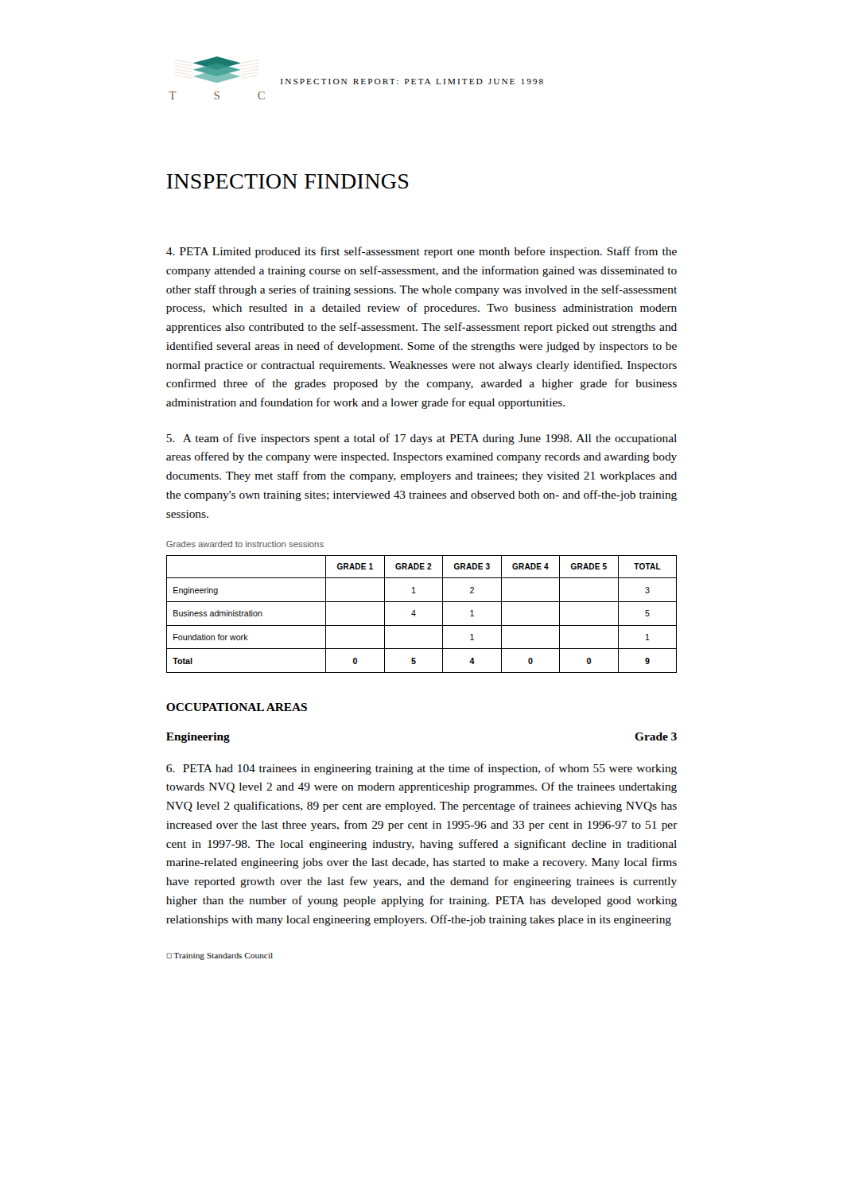TSC
INSPECTION REPORT: PETA LIMITED JUNE 1998
INSPECTION FINDINGS
4. PETA Limited produced its first self-assessment report one month before inspection. Staff from the company attended a training course on self-assessment, and the information gained was disseminated to other staff through a series of training sessions. The whole company was involved in the self-assessment process, which resulted in a detailed review of procedures. Two business administration modern apprentices also contributed to the self-assessment. The self-assessment report picked out strengths and identified several areas in need of development. Some of the strengths were judged by inspectors to be normal practice or contractual requirements. Weaknesses were not always clearly identified. Inspectors confirmed three of the grades proposed by the company, awarded a higher grade for business administration and foundation for work and a lower grade for equal opportunities.
5. A team of five inspectors spent a total of 17 days at PETA during June 1998. All the occupational areas offered by the company were inspected. Inspectors examined company records and awarding body documents. They met staff from the company, employers and trainees; they visited 21 workplaces and the company's own training sites; interviewed 43 trainees and observed both on- and off-the-job training sessions.
Grades awarded to instruction sessions
| | GRADE 1 | GRADE 2 | GRADE 3 | GRADE 4 | GRADE 5 | TOTAL |
| --- | --- | --- | --- | --- | --- | --- |
| Engineering | | 1 | 2 | | | 3 |
| Business administration | | 4 | 1 | | | 5 |
| Foundation for work | | | 1 | | | 1 |
| Total | 0 | 5 | 4 | 0 | 0 | 9 |
OCCUPATIONAL AREAS
Engineering Grade 3
6. PETA had 104 trainees in engineering training at the time of inspection, of whom 55 were working towards NVQ level 2 and 49 were on modern apprenticeship programmes. Of the trainees undertaking NVQ level 2 qualifications, 89 per cent are employed. The percentage of trainees achieving NVQs has increased over the last three years, from 29 per cent in 1995-96 and 33 per cent in 1996-97 to 51 per cent in 1997-98. The local engineering industry, having suffered a significant decline in traditional marine-related engineering jobs over the last decade, has started to make a recovery. Many local firms have reported growth over the last few years, and the demand for engineering trainees is currently higher than the number of young people applying for training. PETA has developed good working relationships with many local engineering employers. Off-the-job training takes place in its engineering
◻ Training Standards Council